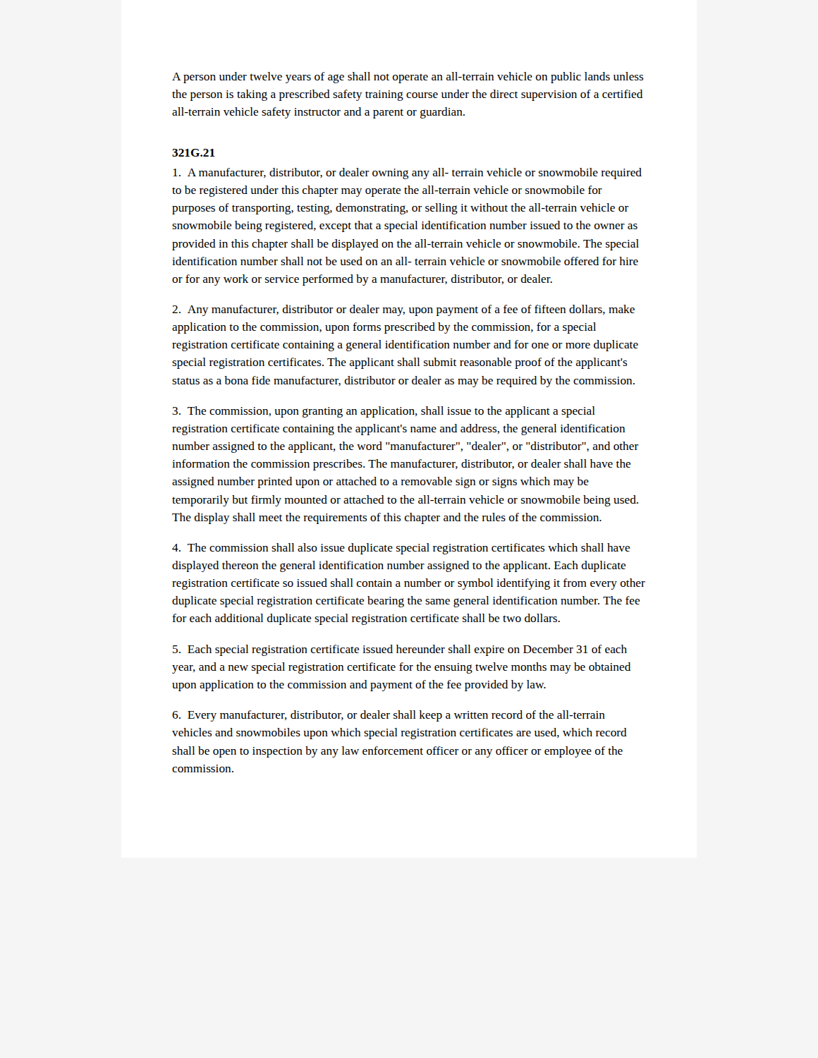A person under twelve years of age shall not operate an all-terrain vehicle on public lands unless the person is taking a prescribed safety training course under the direct supervision of a certified all-terrain vehicle safety instructor and a parent or guardian.
321G.21
A manufacturer, distributor, or dealer owning any all- terrain vehicle or snowmobile required to be registered under this chapter may operate the all-terrain vehicle or snowmobile for purposes of transporting, testing, demonstrating, or selling it without the all-terrain vehicle or snowmobile being registered, except that a special identification number issued to the owner as provided in this chapter shall be displayed on the all-terrain vehicle or snowmobile. The special identification number shall not be used on an all- terrain vehicle or snowmobile offered for hire or for any work or service performed by a manufacturer, distributor, or dealer.
Any manufacturer, distributor or dealer may, upon payment of a fee of fifteen dollars, make application to the commission, upon forms prescribed by the commission, for a special registration certificate containing a general identification number and for one or more duplicate special registration certificates. The applicant shall submit reasonable proof of the applicant's status as a bona fide manufacturer, distributor or dealer as may be required by the commission.
The commission, upon granting an application, shall issue to the applicant a special registration certificate containing the applicant's name and address, the general identification number assigned to the applicant, the word "manufacturer", "dealer", or "distributor", and other information the commission prescribes. The manufacturer, distributor, or dealer shall have the assigned number printed upon or attached to a removable sign or signs which may be temporarily but firmly mounted or attached to the all-terrain vehicle or snowmobile being used. The display shall meet the requirements of this chapter and the rules of the commission.
The commission shall also issue duplicate special registration certificates which shall have displayed thereon the general identification number assigned to the applicant. Each duplicate registration certificate so issued shall contain a number or symbol identifying it from every other duplicate special registration certificate bearing the same general identification number. The fee for each additional duplicate special registration certificate shall be two dollars.
Each special registration certificate issued hereunder shall expire on December 31 of each year, and a new special registration certificate for the ensuing twelve months may be obtained upon application to the commission and payment of the fee provided by law.
Every manufacturer, distributor, or dealer shall keep a written record of the all-terrain vehicles and snowmobiles upon which special registration certificates are used, which record shall be open to inspection by any law enforcement officer or any officer or employee of the commission.